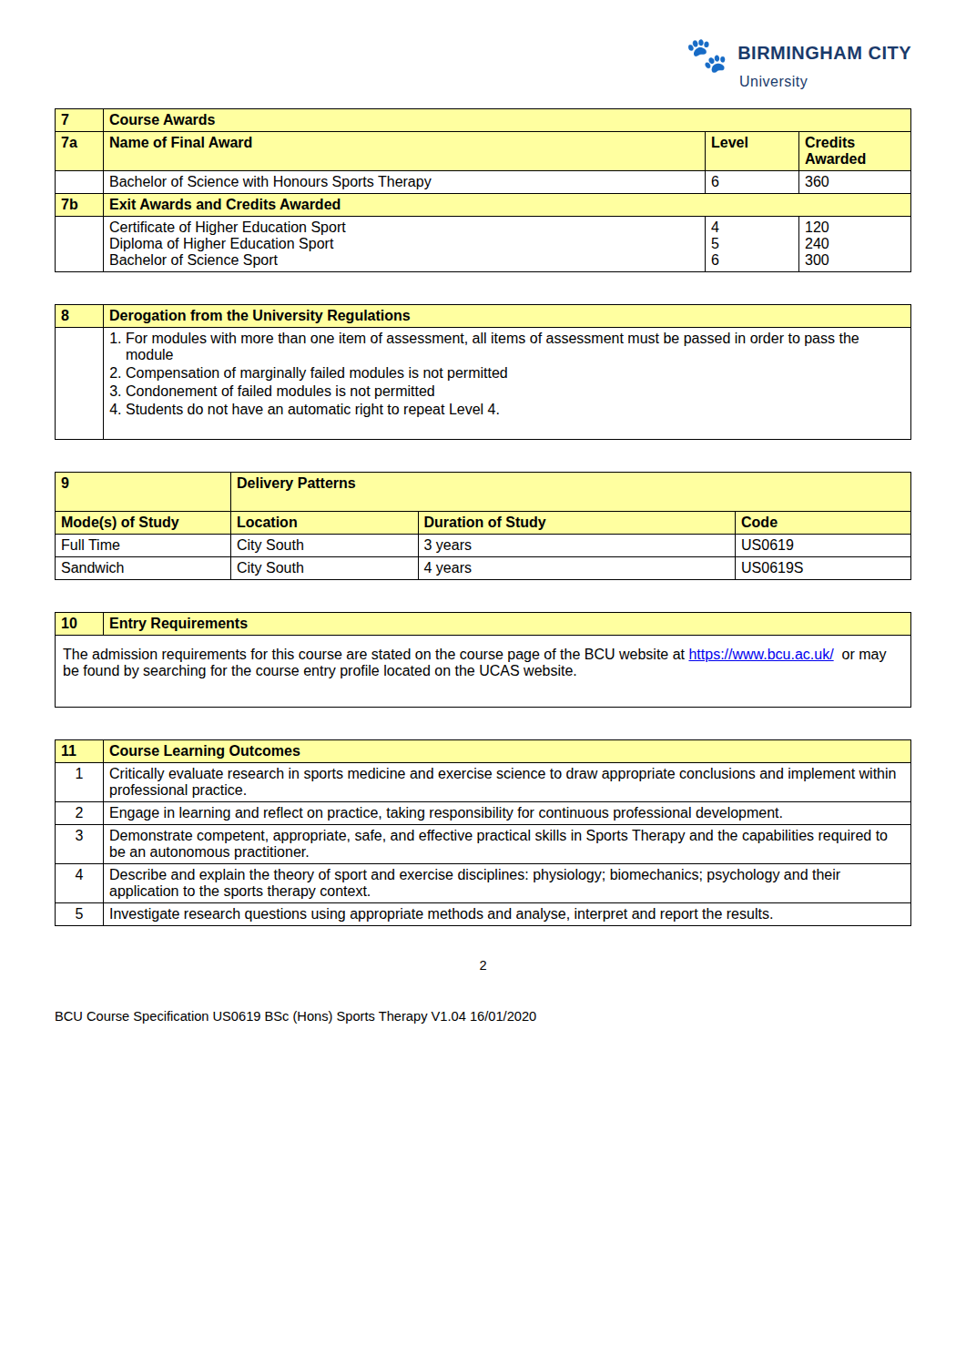🐾 BIRMINGHAM CITY
University
| 7 | Course Awards |
| 7a | Name of Final Award | Level | Credits Awarded |
| | Bachelor of Science with Honours Sports Therapy | 6 | 360 |
| 7b | Exit Awards and Credits Awarded |
| | Certificate of Higher Education Sport Diploma of Higher Education Sport Bachelor of Science Sport | 4 5 6 | 120 240 300 |
| 8 | Derogation from the University Regulations |
| | For modules with more than one item of assessment, all items of assessment must be passed in order to pass the module Compensation of marginally failed modules is not permitted Condonement of failed modules is not permitted Students do not have an automatic right to repeat Level 4. |
| 9 | Delivery Patterns |
| Mode(s) of Study | Location | Duration of Study | Code |
| Full Time | City South | 3 years | US0619 |
| Sandwich | City South | 4 years | US0619S |
| 10 | Entry Requirements |
| The admission requirements for this course are stated on the course page of the BCU website at https://www.bcu.ac.uk/ or may be found by searching for the course entry profile located on the UCAS website. |
| 11 | Course Learning Outcomes |
| 1 | Critically evaluate research in sports medicine and exercise science to draw appropriate conclusions and implement within professional practice. |
| 2 | Engage in learning and reflect on practice, taking responsibility for continuous professional development. |
| 3 | Demonstrate competent, appropriate, safe, and effective practical skills in Sports Therapy and the capabilities required to be an autonomous practitioner. |
| 4 | Describe and explain the theory of sport and exercise disciplines: physiology; biomechanics; psychology and their application to the sports therapy context. |
| 5 | Investigate research questions using appropriate methods and analyse, interpret and report the results. |
2
BCU Course Specification US0619 BSc (Hons) Sports Therapy V1.04 16/01/2020